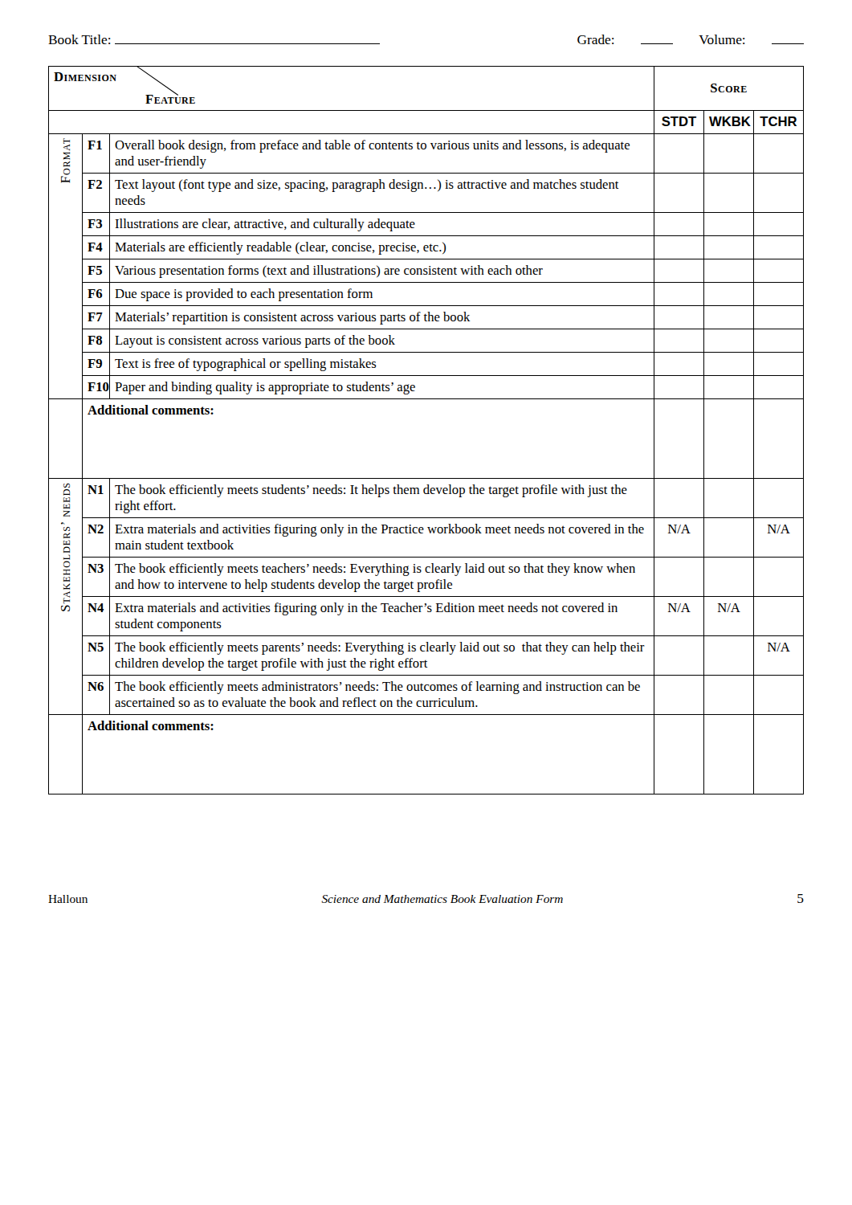Book Title:
Grade: Volume:
| Dimension Feature | Score |
| | STDT | WKBK | TCHR |
| Format | F1 | Overall book design, from preface and table of contents to various units and lessons, is adequate and user-friendly | | | |
| F2 | Text layout (font type and size, spacing, paragraph design…) is attractive and matches student needs | | | |
| F3 | Illustrations are clear, attractive, and culturally adequate | | | |
| F4 | Materials are efficiently readable (clear, concise, precise, etc.) | | | |
| F5 | Various presentation forms (text and illustrations) are consistent with each other | | | |
| F6 | Due space is provided to each presentation form | | | |
| F7 | Materials’ repartition is consistent across various parts of the book | | | |
| F8 | Layout is consistent across various parts of the book | | | |
| F9 | Text is free of typographical or spelling mistakes | | | |
| F10 | Paper and binding quality is appropriate to students’ age | | | |
| | Additional comments: | | | |
| Stakeholders’ needs | N1 | The book efficiently meets students’ needs: It helps them develop the target profile with just the right effort. | | | |
| N2 | Extra materials and activities figuring only in the Practice workbook meet needs not covered in the main student textbook | N/A | | N/A |
| N3 | The book efficiently meets teachers’ needs: Everything is clearly laid out so that they know when and how to intervene to help students develop the target profile | | | |
| N4 | Extra materials and activities figuring only in the Teacher’s Edition meet needs not covered in student components | N/A | N/A | |
| N5 | The book efficiently meets parents’ needs: Everything is clearly laid out so that they can help their children develop the target profile with just the right effort | | | N/A |
| N6 | The book efficiently meets administrators’ needs: The outcomes of learning and instruction can be ascertained so as to evaluate the book and reflect on the curriculum. | | | |
| | Additional comments: | | | |
Halloun
Science and Mathematics Book Evaluation Form
5